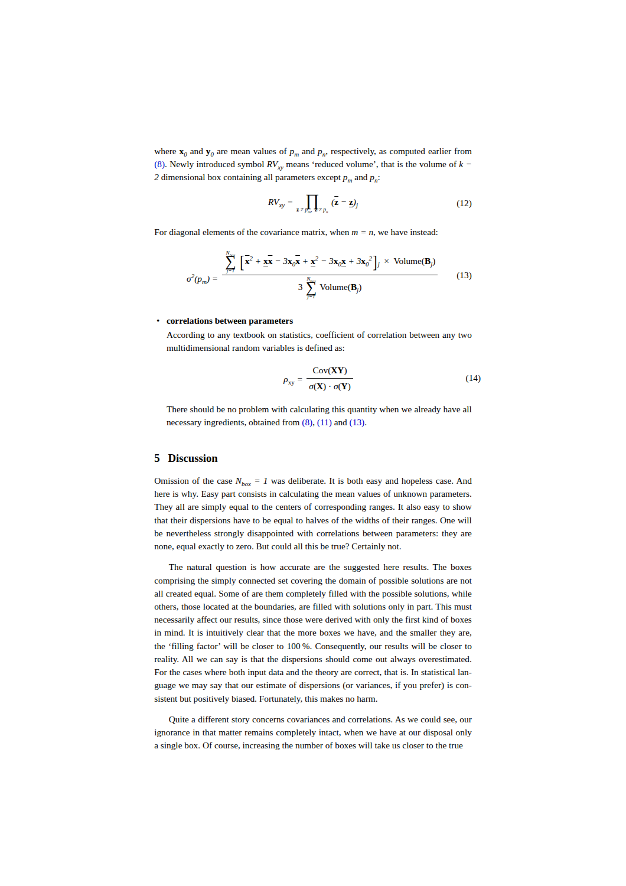where x0 and y0 are mean values of pm and pn, respectively, as computed earlier from (8). Newly introduced symbol RVxy means ‘reduced volume’, that is the volume of k − 2 dimensional box containing all parameters except pm and pn:
RVxy = ∏ z ≠ pm, z ≠ pn (z − z)j
(12)
For diagonal elements of the covariance matrix, when m = n, we have instead:
σ2(pm) = Nbox ∑ j=1 [x2 + xx − 3x0x + x2 − 3x0x + 3x02]j × Volume(Bj) 3 Nbox ∑ j=1 Volume(Bj)
(13)
correlations between parameters
According to any textbook on statistics, coefficient of correlation between any two multidimensional random variables is defined as:
ρxy = Cov(XY) σ(X) · σ(Y)
(14)
There should be no problem with calculating this quantity when we already have all necessary ingredients, obtained from (8), (11) and (13).
5 Discussion
Omission of the case Nbox = 1 was deliberate. It is both easy and hopeless case. And here is why. Easy part consists in calculating the mean values of unknown parameters. They all are simply equal to the centers of corresponding ranges. It also easy to show that their dispersions have to be equal to halves of the widths of their ranges. One will be nevertheless strongly disappointed with correlations between parameters: they are none, equal exactly to zero. But could all this be true? Certainly not.
The natural question is how accurate are the suggested here results. The boxes comprising the simply connected set covering the domain of possible solutions are not all created equal. Some of are them completely filled with the possible solutions, while others, those located at the boundaries, are filled with solutions only in part. This must necessarily affect our results, since those were derived with only the first kind of boxes in mind. It is intuitively clear that the more boxes we have, and the smaller they are, the ‘filling factor’ will be closer to 100 %. Consequently, our results will be closer to reality. All we can say is that the dispersions should come out always overestimated. For the cases where both input data and the theory are correct, that is. In statistical language we may say that our estimate of dispersions (or variances, if you prefer) is consistent but positively biased. Fortunately, this makes no harm.
Quite a different story concerns covariances and correlations. As we could see, our ignorance in that matter remains completely intact, when we have at our disposal only a single box. Of course, increasing the number of boxes will take us closer to the true